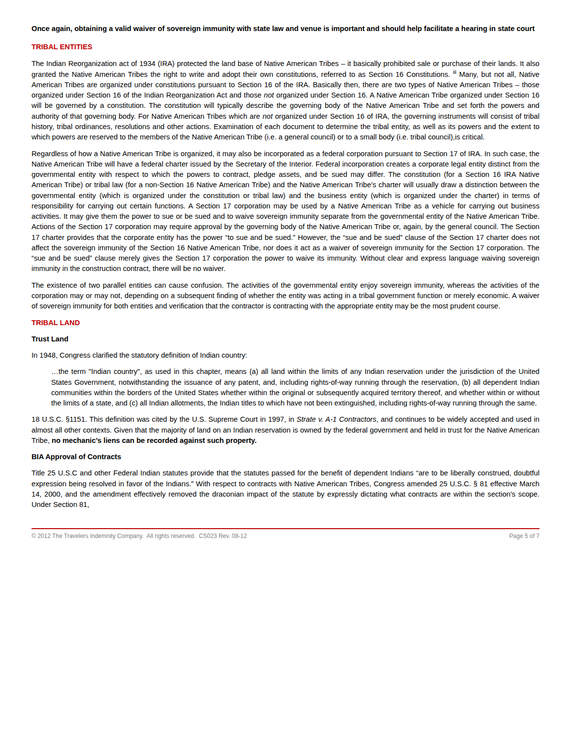Once again, obtaining a valid waiver of sovereign immunity with state law and venue is important and should help facilitate a hearing in state court
Tribal Entities
The Indian Reorganization act of 1934 (IRA) protected the land base of Native American Tribes – it basically prohibited sale or purchase of their lands. It also granted the Native American Tribes the right to write and adopt their own constitutions, referred to as Section 16 Constitutions. iii Many, but not all, Native American Tribes are organized under constitutions pursuant to Section 16 of the IRA. Basically then, there are two types of Native American Tribes – those organized under Section 16 of the Indian Reorganization Act and those not organized under Section 16. A Native American Tribe organized under Section 16 will be governed by a constitution. The constitution will typically describe the governing body of the Native American Tribe and set forth the powers and authority of that governing body. For Native American Tribes which are not organized under Section 16 of IRA, the governing instruments will consist of tribal history, tribal ordinances, resolutions and other actions. Examination of each document to determine the tribal entity, as well as its powers and the extent to which powers are reserved to the members of the Native American Tribe (i.e. a general council) or to a small body (i.e. tribal council),is critical.
Regardless of how a Native American Tribe is organized, it may also be incorporated as a federal corporation pursuant to Section 17 of IRA. In such case, the Native American Tribe will have a federal charter issued by the Secretary of the Interior. Federal incorporation creates a corporate legal entity distinct from the governmental entity with respect to which the powers to contract, pledge assets, and be sued may differ. The constitution (for a Section 16 IRA Native American Tribe) or tribal law (for a non-Section 16 Native American Tribe) and the Native American Tribe’s charter will usually draw a distinction between the governmental entity (which is organized under the constitution or tribal law) and the business entity (which is organized under the charter) in terms of responsibility for carrying out certain functions. A Section 17 corporation may be used by a Native American Tribe as a vehicle for carrying out business activities. It may give them the power to sue or be sued and to waive sovereign immunity separate from the governmental entity of the Native American Tribe. Actions of the Section 17 corporation may require approval by the governing body of the Native American Tribe or, again, by the general council. The Section 17 charter provides that the corporate entity has the power “to sue and be sued.” However, the “sue and be sued” clause of the Section 17 charter does not affect the sovereign immunity of the Section 16 Native American Tribe, nor does it act as a waiver of sovereign immunity for the Section 17 corporation. The “sue and be sued” clause merely gives the Section 17 corporation the power to waive its immunity. Without clear and express language waiving sovereign immunity in the construction contract, there will be no waiver.
The existence of two parallel entities can cause confusion. The activities of the governmental entity enjoy sovereign immunity, whereas the activities of the corporation may or may not, depending on a subsequent finding of whether the entity was acting in a tribal government function or merely economic. A waiver of sovereign immunity for both entities and verification that the contractor is contracting with the appropriate entity may be the most prudent course.
Tribal Land
Trust Land
In 1948, Congress clarified the statutory definition of Indian country:
…the term "Indian country", as used in this chapter, means (a) all land within the limits of any Indian reservation under the jurisdiction of the United States Government, notwithstanding the issuance of any patent, and, including rights-of-way running through the reservation, (b) all dependent Indian communities within the borders of the United States whether within the original or subsequently acquired territory thereof, and whether within or without the limits of a state, and (c) all Indian allotments, the Indian titles to which have not been extinguished, including rights-of-way running through the same.
18 U.S.C. §1151. This definition was cited by the U.S. Supreme Court in 1997, in Strate v. A-1 Contractors, and continues to be widely accepted and used in almost all other contexts. Given that the majority of land on an Indian reservation is owned by the federal government and held in trust for the Native American Tribe, no mechanic’s liens can be recorded against such property.
BIA Approval of Contracts
Title 25 U.S.C and other Federal Indian statutes provide that the statutes passed for the benefit of dependent Indians “are to be liberally construed, doubtful expression being resolved in favor of the Indians.” With respect to contracts with Native American Tribes, Congress amended 25 U.S.C. § 81 effective March 14, 2000, and the amendment effectively removed the draconian impact of the statute by expressly dictating what contracts are within the section's scope. Under Section 81,
© 2012 The Travelers Indemnity Company. All rights reserved. CS023 Rev. 08-12 Page 5 of 7